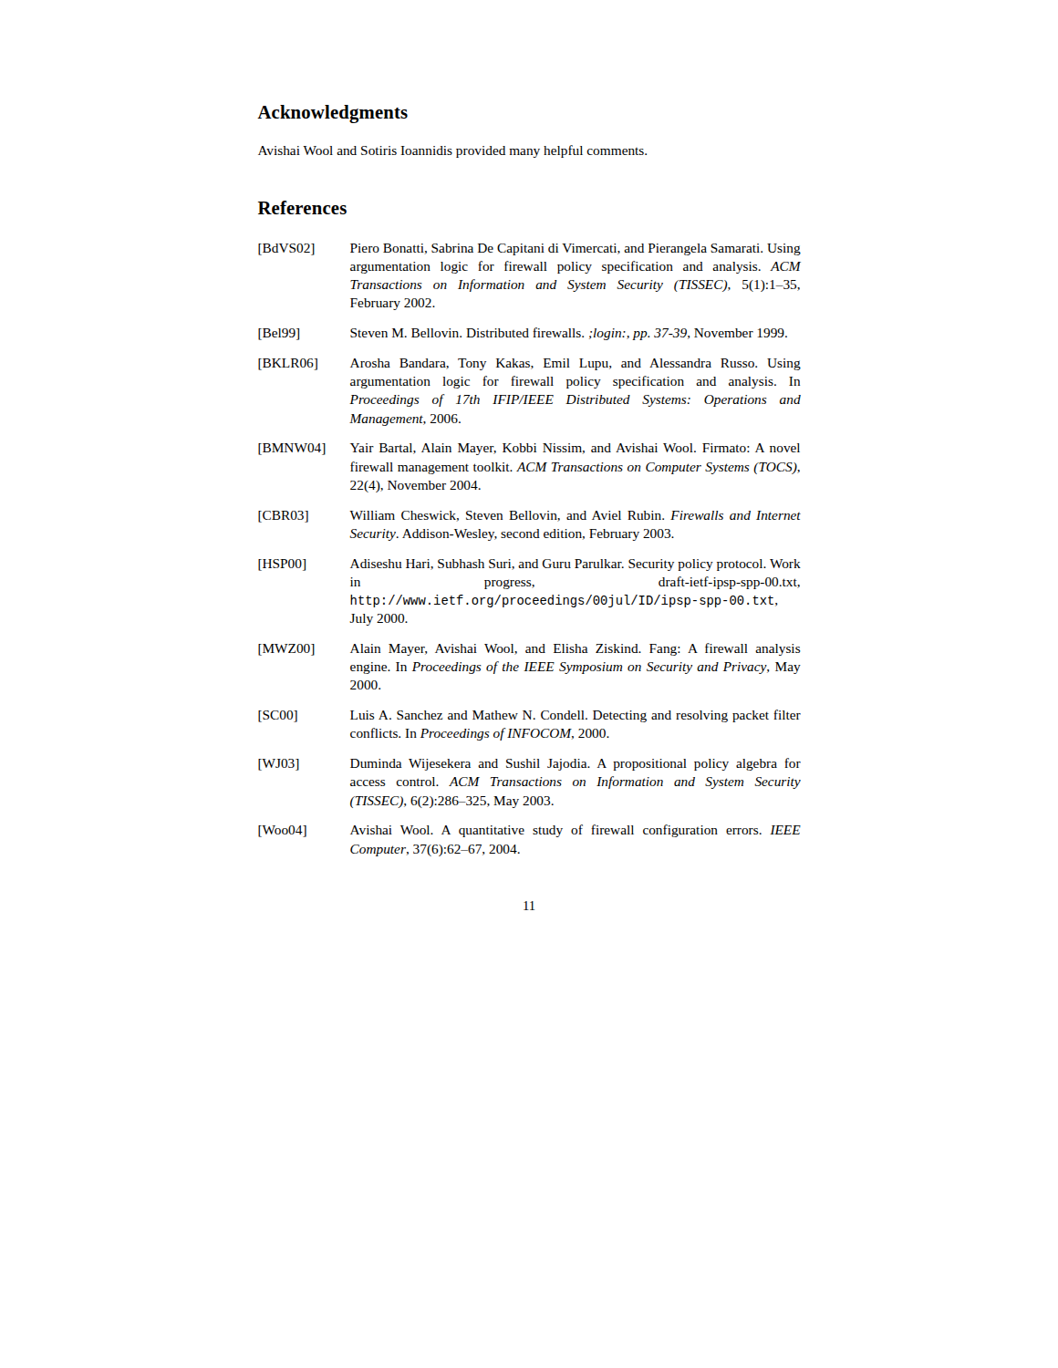Acknowledgments
Avishai Wool and Sotiris Ioannidis provided many helpful comments.
References
[BdVS02]
Piero Bonatti, Sabrina De Capitani di Vimercati, and Pierangela Samarati. Using argumentation logic for firewall policy specification and analysis. ACM Transactions on Information and System Security (TISSEC), 5(1):1–35, February 2002.
[Bel99]
Steven M. Bellovin. Distributed firewalls. ;login:, pp. 37-39, November 1999.
[BKLR06]
Arosha Bandara, Tony Kakas, Emil Lupu, and Alessandra Russo. Using argumentation logic for firewall policy specification and analysis. In Proceedings of 17th IFIP/IEEE Distributed Systems: Operations and Management, 2006.
[BMNW04]
Yair Bartal, Alain Mayer, Kobbi Nissim, and Avishai Wool. Firmato: A novel firewall management toolkit. ACM Transactions on Computer Systems (TOCS), 22(4), November 2004.
[CBR03]
William Cheswick, Steven Bellovin, and Aviel Rubin. Firewalls and Internet Security. Addison-Wesley, second edition, February 2003.
[HSP00]
Adiseshu Hari, Subhash Suri, and Guru Parulkar. Security policy protocol. Work in progress, draft-ietf-ipsp-spp-00.txt, http://www.ietf.org/proceedings/00jul/ID/ipsp-spp-00.txt, July 2000.
[MWZ00]
Alain Mayer, Avishai Wool, and Elisha Ziskind. Fang: A firewall analysis engine. In Proceedings of the IEEE Symposium on Security and Privacy, May 2000.
[SC00]
Luis A. Sanchez and Mathew N. Condell. Detecting and resolving packet filter conflicts. In Proceedings of INFOCOM, 2000.
[WJ03]
Duminda Wijesekera and Sushil Jajodia. A propositional policy algebra for access control. ACM Transactions on Information and System Security (TISSEC), 6(2):286–325, May 2003.
[Woo04]
Avishai Wool. A quantitative study of firewall configuration errors. IEEE Computer, 37(6):62–67, 2004.
11